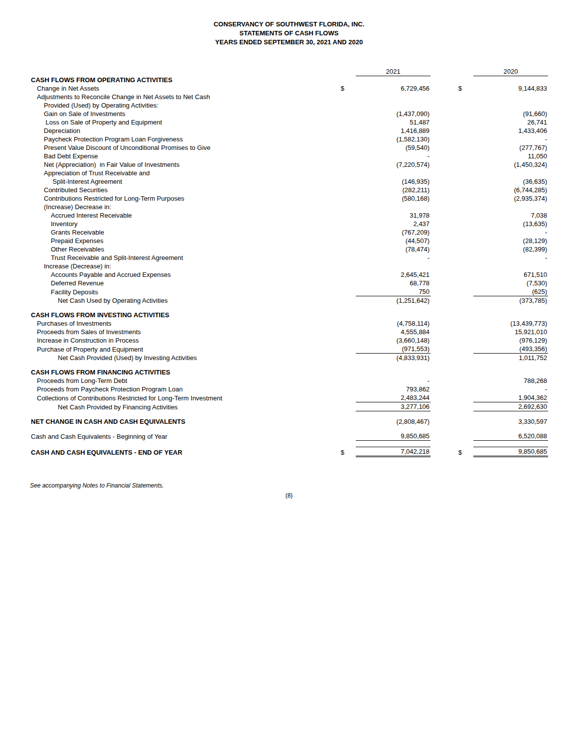CONSERVANCY OF SOUTHWEST FLORIDA, INC.
STATEMENTS OF CASH FLOWS
YEARS ENDED SEPTEMBER 30, 2021 AND 2020
| | | 2021 | | | 2020 |
| CASH FLOWS FROM OPERATING ACTIVITIES | | | | | |
| Change in Net Assets | $ | 6,729,456 | | $ | 9,144,833 |
| Adjustments to Reconcile Change in Net Assets to Net Cash | | | | | |
| Provided (Used) by Operating Activities: | | | | | |
| Gain on Sale of Investments | | (1,437,090) | | | (91,660) |
| Loss on Sale of Property and Equipment | | 51,487 | | | 26,741 |
| Depreciation | | 1,416,889 | | | 1,433,406 |
| Paycheck Protection Program Loan Forgiveness | | (1,582,130) | | | - |
| Present Value Discount of Unconditional Promises to Give | | (59,540) | | | (277,767) |
| Bad Debt Expense | | - | | | 11,050 |
| Net (Appreciation) in Fair Value of Investments | | (7,220,574) | | | (1,450,324) |
| Appreciation of Trust Receivable and | | | | | |
| Split-Interest Agreement | | (146,935) | | | (36,635) |
| Contributed Securities | | (282,211) | | | (6,744,285) |
| Contributions Restricted for Long-Term Purposes | | (580,168) | | | (2,935,374) |
| (Increase) Decrease in: | | | | | |
| Accrued Interest Receivable | | 31,978 | | | 7,038 |
| Inventory | | 2,437 | | | (13,635) |
| Grants Receivable | | (767,209) | | | - |
| Prepaid Expenses | | (44,507) | | | (28,129) |
| Other Receivables | | (78,474) | | | (82,399) |
| Trust Receivable and Split-Interest Agreement | | - | | | - |
| Increase (Decrease) in: | | | | | |
| Accounts Payable and Accrued Expenses | | 2,645,421 | | | 671,510 |
| Deferred Revenue | | 68,778 | | | (7,530) |
| Facility Deposits | | 750 | | | (625) |
| Net Cash Used by Operating Activities | | (1,251,642) | | | (373,785) |
| CASH FLOWS FROM INVESTING ACTIVITIES | | | | | |
| Purchases of Investments | | (4,758,114) | | | (13,439,773) |
| Proceeds from Sales of Investments | | 4,555,884 | | | 15,921,010 |
| Increase in Construction in Process | | (3,660,148) | | | (976,129) |
| Purchase of Property and Equipment | | (971,553) | | | (493,356) |
| Net Cash Provided (Used) by Investing Activities | | (4,833,931) | | | 1,011,752 |
| CASH FLOWS FROM FINANCING ACTIVITIES | | | | | |
| Proceeds from Long-Term Debt | | - | | | 788,268 |
| Proceeds from Paycheck Protection Program Loan | | 793,862 | | | - |
| Collections of Contributions Restricted for Long-Term Investment | | 2,483,244 | | | 1,904,362 |
| Net Cash Provided by Financing Activities | | 3,277,106 | | | 2,692,630 |
| NET CHANGE IN CASH AND CASH EQUIVALENTS | | (2,808,467) | | | 3,330,597 |
| Cash and Cash Equivalents - Beginning of Year | | 9,850,685 | | | 6,520,088 |
| CASH AND CASH EQUIVALENTS - END OF YEAR | $ | 7,042,218 | | $ | 9,850,685 |
See accompanying Notes to Financial Statements.
(8)